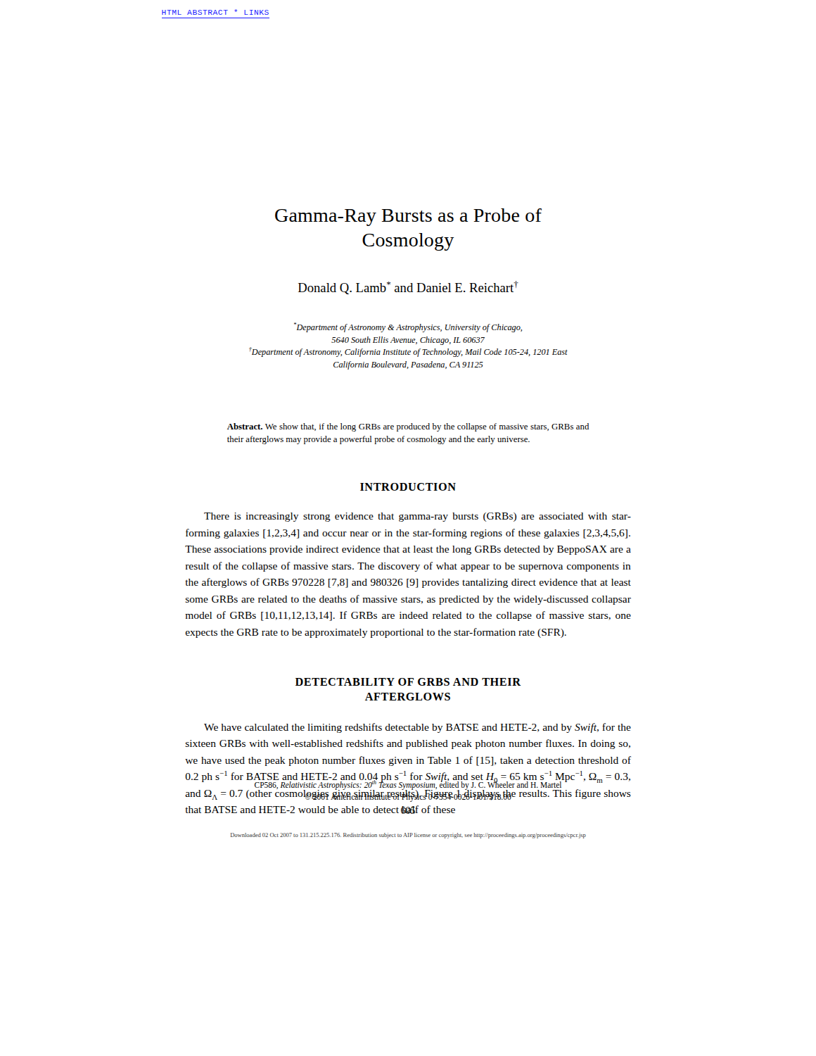HTML ABSTRACT * LINKS
Gamma-Ray Bursts as a Probe of
Cosmology
Donald Q. Lamb* and Daniel E. Reichart†
*Department of Astronomy & Astrophysics, University of Chicago,
5640 South Ellis Avenue, Chicago, IL 60637
†Department of Astronomy, California Institute of Technology, Mail Code 105-24, 1201 East
California Boulevard, Pasadena, CA 91125
Abstract. We show that, if the long GRBs are produced by the collapse of massive stars, GRBs and their afterglows may provide a powerful probe of cosmology and the early universe.
INTRODUCTION
There is increasingly strong evidence that gamma-ray bursts (GRBs) are associated with star-forming galaxies [1,2,3,4] and occur near or in the star-forming regions of these galaxies [2,3,4,5,6]. These associations provide indirect evidence that at least the long GRBs detected by BeppoSAX are a result of the collapse of massive stars. The discovery of what appear to be supernova components in the afterglows of GRBs 970228 [7,8] and 980326 [9] provides tantalizing direct evidence that at least some GRBs are related to the deaths of massive stars, as predicted by the widely-discussed collapsar model of GRBs [10,11,12,13,14]. If GRBs are indeed related to the collapse of massive stars, one expects the GRB rate to be approximately proportional to the star-formation rate (SFR).
DETECTABILITY OF GRBS AND THEIR
AFTERGLOWS
We have calculated the limiting redshifts detectable by BATSE and HETE-2, and by Swift, for the sixteen GRBs with well-established redshifts and published peak photon number fluxes. In doing so, we have used the peak photon number fluxes given in Table 1 of [15], taken a detection threshold of 0.2 ph s−1 for BATSE and HETE-2 and 0.04 ph s−1 for Swift, and set H 0 = 65 km s−1 Mpc−1, Ωm = 0.3, and ΩΛ = 0.7 (other cosmologies give similar results). Figure 1 displays the results. This figure shows that BATSE and HETE-2 would be able to detect half of these
CP586, Relativistic Astrophysics: 20th Texas Symposium, edited by J. C. Wheeler and H. Martel
© 2001 American Institute of Physics 0-7354-0026-1/01/$18.00
605
Downloaded 02 Oct 2007 to 131.215.225.176. Redistribution subject to AIP license or copyright, see http://proceedings.aip.org/proceedings/cpcr.jsp